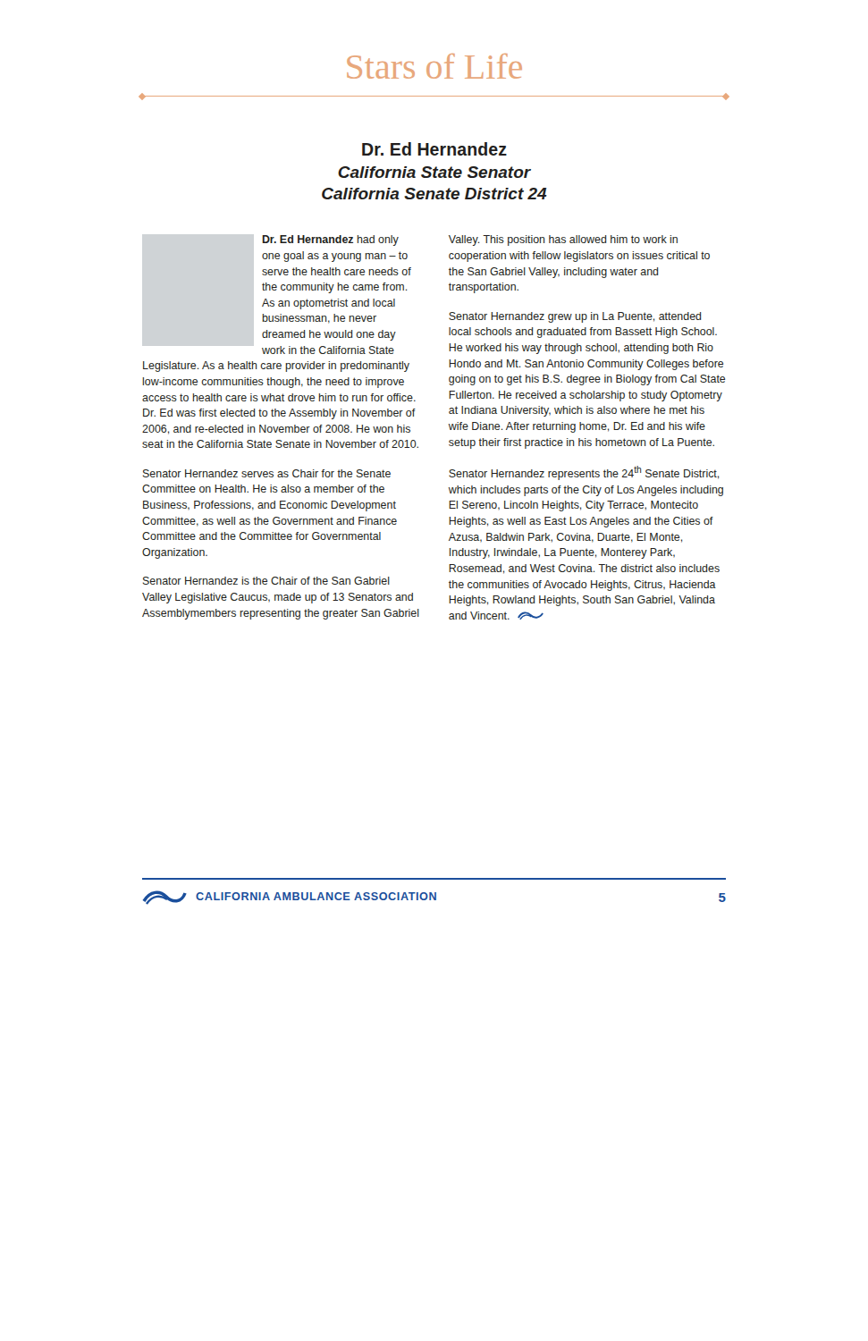Stars of Life
Dr. Ed Hernandez
California State Senator
California Senate District 24
Dr. Ed Hernandez had only one goal as a young man – to serve the health care needs of the community he came from. As an optometrist and local businessman, he never dreamed he would one day work in the California State Legislature. As a health care provider in predominantly low-income communities though, the need to improve access to health care is what drove him to run for office. Dr. Ed was first elected to the Assembly in November of 2006, and re-elected in November of 2008. He won his seat in the California State Senate in November of 2010.
Senator Hernandez serves as Chair for the Senate Committee on Health. He is also a member of the Business, Professions, and Economic Development Committee, as well as the Government and Finance Committee and the Committee for Governmental Organization.
Senator Hernandez is the Chair of the San Gabriel Valley Legislative Caucus, made up of 13 Senators and Assemblymembers representing the greater San Gabriel Valley. This position has allowed him to work in cooperation with fellow legislators on issues critical to the San Gabriel Valley, including water and transportation.
Senator Hernandez grew up in La Puente, attended local schools and graduated from Bassett High School. He worked his way through school, attending both Rio Hondo and Mt. San Antonio Community Colleges before going on to get his B.S. degree in Biology from Cal State Fullerton. He received a scholarship to study Optometry at Indiana University, which is also where he met his wife Diane. After returning home, Dr. Ed and his wife setup their first practice in his hometown of La Puente.
Senator Hernandez represents the 24th Senate District, which includes parts of the City of Los Angeles including El Sereno, Lincoln Heights, City Terrace, Montecito Heights, as well as East Los Angeles and the Cities of Azusa, Baldwin Park, Covina, Duarte, El Monte, Industry, Irwindale, La Puente, Monterey Park, Rosemead, and West Covina. The district also includes the communities of Avocado Heights, Citrus, Hacienda Heights, Rowland Heights, South San Gabriel, Valinda and Vincent.
California Ambulance Association
5